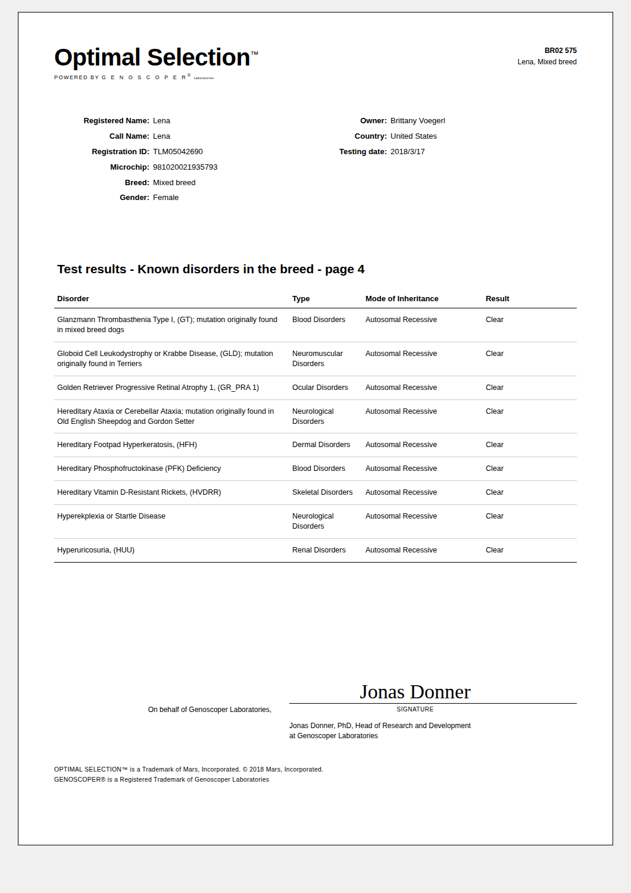Optimal Selection™
POWERED BY G E N O S C O P E R® Laboratories
BR02 575
Lena, Mixed breed
Registered Name: Lena
Call Name: Lena
Registration ID: TLM05042690
Microchip: 981020021935793
Breed: Mixed breed
Gender: Female
Owner: Brittany Voegerl
Country: United States
Testing date: 2018/3/17
Test results - Known disorders in the breed - page 4
| Disorder | Type | Mode of Inheritance | Result |
| --- | --- | --- | --- |
| Glanzmann Thrombasthenia Type I, (GT); mutation originally found in mixed breed dogs | Blood Disorders | Autosomal Recessive | Clear |
| Globoid Cell Leukodystrophy or Krabbe Disease, (GLD); mutation originally found in Terriers | Neuromuscular Disorders | Autosomal Recessive | Clear |
| Golden Retriever Progressive Retinal Atrophy 1, (GR_PRA 1) | Ocular Disorders | Autosomal Recessive | Clear |
| Hereditary Ataxia or Cerebellar Ataxia; mutation originally found in Old English Sheepdog and Gordon Setter | Neurological Disorders | Autosomal Recessive | Clear |
| Hereditary Footpad Hyperkeratosis, (HFH) | Dermal Disorders | Autosomal Recessive | Clear |
| Hereditary Phosphofructokinase (PFK) Deficiency | Blood Disorders | Autosomal Recessive | Clear |
| Hereditary Vitamin D-Resistant Rickets, (HVDRR) | Skeletal Disorders | Autosomal Recessive | Clear |
| Hyperekplexia or Startle Disease | Neurological Disorders | Autosomal Recessive | Clear |
| Hyperuricosuria, (HUU) | Renal Disorders | Autosomal Recessive | Clear |
On behalf of Genoscoper Laboratories,
Jonas Donner
SIGNATURE
Jonas Donner, PhD, Head of Research and Development
at Genoscoper Laboratories
OPTIMAL SELECTION™ is a Trademark of Mars, Incorporated. © 2018 Mars, Incorporated.
GENOSCOPER® is a Registered Trademark of Genoscoper Laboratories